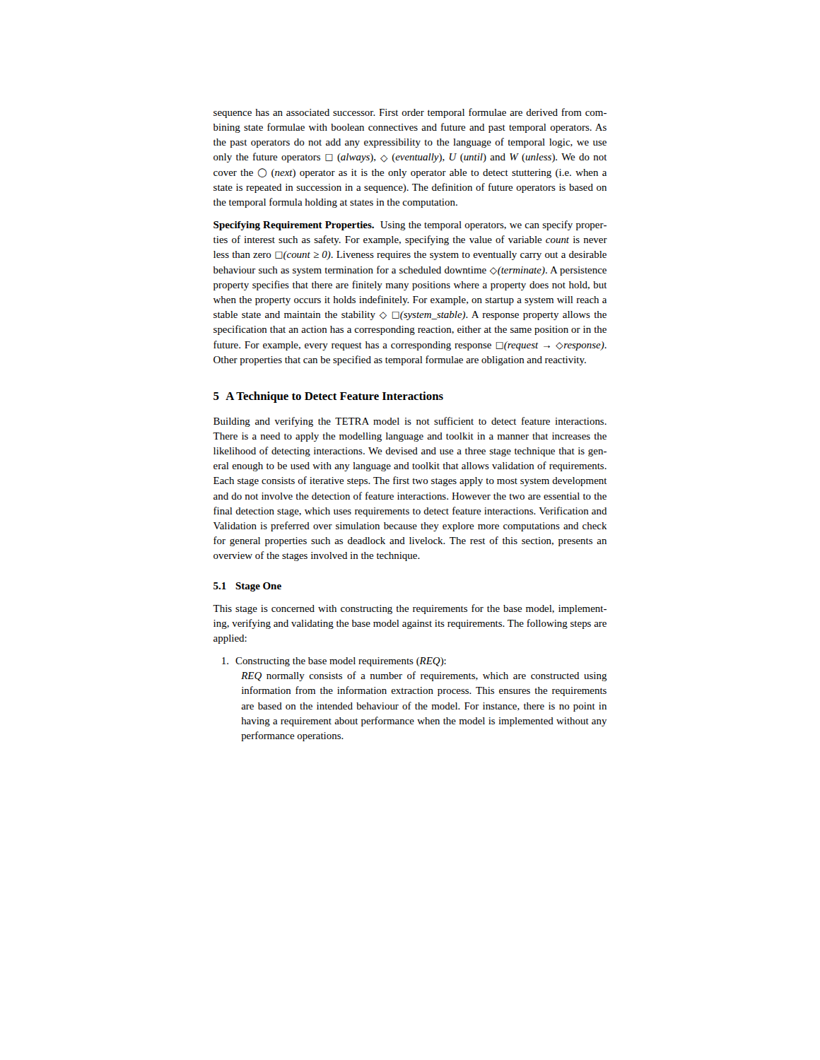sequence has an associated successor. First order temporal formulae are derived from combining state formulae with boolean connectives and future and past temporal operators. As the past operators do not add any expressibility to the language of temporal logic, we use only the future operators □ (always), ◇ (eventually), U (until) and W (unless). We do not cover the ◯ (next) operator as it is the only operator able to detect stuttering (i.e. when a state is repeated in succession in a sequence). The definition of future operators is based on the temporal formula holding at states in the computation.
Specifying Requirement Properties. Using the temporal operators, we can specify properties of interest such as safety. For example, specifying the value of variable count is never less than zero □(count ≥ 0). Liveness requires the system to eventually carry out a desirable behaviour such as system termination for a scheduled downtime ◇(terminate). A persistence property specifies that there are finitely many positions where a property does not hold, but when the property occurs it holds indefinitely. For example, on startup a system will reach a stable state and maintain the stability ◇ □(system_stable). A response property allows the specification that an action has a corresponding reaction, either at the same position or in the future. For example, every request has a corresponding response □(request → ◇response). Other properties that can be specified as temporal formulae are obligation and reactivity.
5 A Technique to Detect Feature Interactions
Building and verifying the TETRA model is not sufficient to detect feature interactions. There is a need to apply the modelling language and toolkit in a manner that increases the likelihood of detecting interactions. We devised and use a three stage technique that is general enough to be used with any language and toolkit that allows validation of requirements. Each stage consists of iterative steps. The first two stages apply to most system development and do not involve the detection of feature interactions. However the two are essential to the final detection stage, which uses requirements to detect feature interactions. Verification and Validation is preferred over simulation because they explore more computations and check for general properties such as deadlock and livelock. The rest of this section, presents an overview of the stages involved in the technique.
5.1 Stage One
This stage is concerned with constructing the requirements for the base model, implementing, verifying and validating the base model against its requirements. The following steps are applied:
Constructing the base model requirements (REQ):
REQ normally consists of a number of requirements, which are constructed using information from the information extraction process. This ensures the requirements are based on the intended behaviour of the model. For instance, there is no point in having a requirement about performance when the model is implemented without any performance operations.